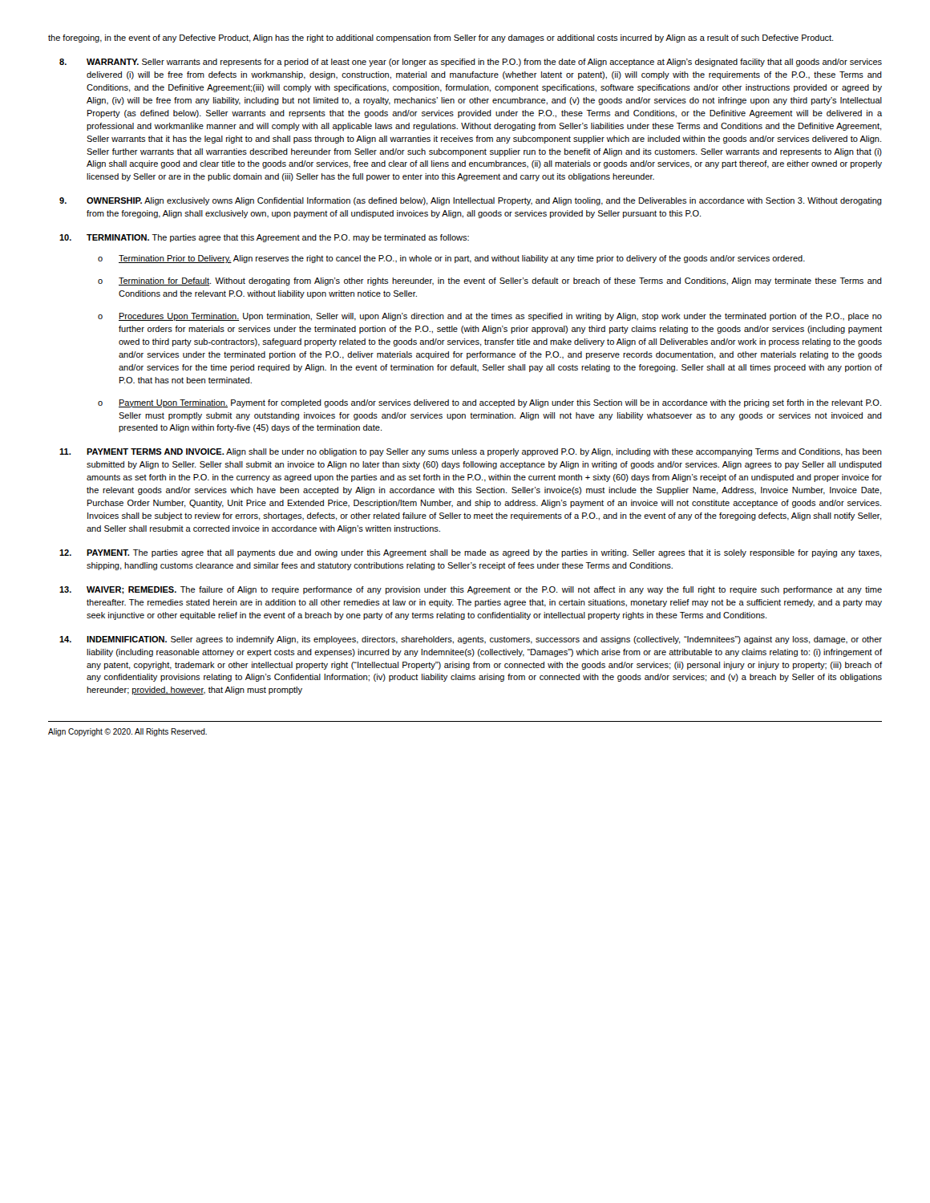the foregoing, in the event of any Defective Product, Align has the right to additional compensation from Seller for any damages or additional costs incurred by Align as a result of such Defective Product.
WARRANTY. Seller warrants and represents for a period of at least one year (or longer as specified in the P.O.) from the date of Align acceptance at Align’s designated facility that all goods and/or services delivered (i) will be free from defects in workmanship, design, construction, material and manufacture (whether latent or patent), (ii) will comply with the requirements of the P.O., these Terms and Conditions, and the Definitive Agreement;(iii) will comply with specifications, composition, formulation, component specifications, software specifications and/or other instructions provided or agreed by Align, (iv) will be free from any liability, including but not limited to, a royalty, mechanics’ lien or other encumbrance, and (v) the goods and/or services do not infringe upon any third party’s Intellectual Property (as defined below). Seller warrants and reprsents that the goods and/or services provided under the P.O., these Terms and Conditions, or the Definitive Agreement will be delivered in a professional and workmanlike manner and will comply with all applicable laws and regulations. Without derogating from Seller’s liabilities under these Terms and Conditions and the Definitive Agreement, Seller warrants that it has the legal right to and shall pass through to Align all warranties it receives from any subcomponent supplier which are included within the goods and/or services delivered to Align. Seller further warrants that all warranties described hereunder from Seller and/or such subcomponent supplier run to the benefit of Align and its customers. Seller warrants and represents to Align that (i) Align shall acquire good and clear title to the goods and/or services, free and clear of all liens and encumbrances, (ii) all materials or goods and/or services, or any part thereof, are either owned or properly licensed by Seller or are in the public domain and (iii) Seller has the full power to enter into this Agreement and carry out its obligations hereunder.
OWNERSHIP. Align exclusively owns Align Confidential Information (as defined below), Align Intellectual Property, and Align tooling, and the Deliverables in accordance with Section 3. Without derogating from the foregoing, Align shall exclusively own, upon payment of all undisputed invoices by Align, all goods or services provided by Seller pursuant to this P.O.
TERMINATION. The parties agree that this Agreement and the P.O. may be terminated as follows:
Termination Prior to Delivery. Align reserves the right to cancel the P.O., in whole or in part, and without liability at any time prior to delivery of the goods and/or services ordered.
Termination for Default. Without derogating from Align’s other rights hereunder, in the event of Seller’s default or breach of these Terms and Conditions, Align may terminate these Terms and Conditions and the relevant P.O. without liability upon written notice to Seller.
Procedures Upon Termination. Upon termination, Seller will, upon Align’s direction and at the times as specified in writing by Align, stop work under the terminated portion of the P.O., place no further orders for materials or services under the terminated portion of the P.O., settle (with Align’s prior approval) any third party claims relating to the goods and/or services (including payment owed to third party sub-contractors), safeguard property related to the goods and/or services, transfer title and make delivery to Align of all Deliverables and/or work in process relating to the goods and/or services under the terminated portion of the P.O., deliver materials acquired for performance of the P.O., and preserve records documentation, and other materials relating to the goods and/or services for the time period required by Align. In the event of termination for default, Seller shall pay all costs relating to the foregoing. Seller shall at all times proceed with any portion of P.O. that has not been terminated.
Payment Upon Termination. Payment for completed goods and/or services delivered to and accepted by Align under this Section will be in accordance with the pricing set forth in the relevant P.O. Seller must promptly submit any outstanding invoices for goods and/or services upon termination. Align will not have any liability whatsoever as to any goods or services not invoiced and presented to Align within forty-five (45) days of the termination date.
PAYMENT TERMS AND INVOICE. Align shall be under no obligation to pay Seller any sums unless a properly approved P.O. by Align, including with these accompanying Terms and Conditions, has been submitted by Align to Seller. Seller shall submit an invoice to Align no later than sixty (60) days following acceptance by Align in writing of goods and/or services. Align agrees to pay Seller all undisputed amounts as set forth in the P.O. in the currency as agreed upon the parties and as set forth in the P.O., within the current month + sixty (60) days from Align’s receipt of an undisputed and proper invoice for the relevant goods and/or services which have been accepted by Align in accordance with this Section. Seller’s invoice(s) must include the Supplier Name, Address, Invoice Number, Invoice Date, Purchase Order Number, Quantity, Unit Price and Extended Price, Description/Item Number, and ship to address. Align’s payment of an invoice will not constitute acceptance of goods and/or services. Invoices shall be subject to review for errors, shortages, defects, or other related failure of Seller to meet the requirements of a P.O., and in the event of any of the foregoing defects, Align shall notify Seller, and Seller shall resubmit a corrected invoice in accordance with Align’s written instructions.
PAYMENT. The parties agree that all payments due and owing under this Agreement shall be made as agreed by the parties in writing. Seller agrees that it is solely responsible for paying any taxes, shipping, handling customs clearance and similar fees and statutory contributions relating to Seller’s receipt of fees under these Terms and Conditions.
WAIVER; REMEDIES. The failure of Align to require performance of any provision under this Agreement or the P.O. will not affect in any way the full right to require such performance at any time thereafter. The remedies stated herein are in addition to all other remedies at law or in equity. The parties agree that, in certain situations, monetary relief may not be a sufficient remedy, and a party may seek injunctive or other equitable relief in the event of a breach by one party of any terms relating to confidentiality or intellectual property rights in these Terms and Conditions.
INDEMNIFICATION. Seller agrees to indemnify Align, its employees, directors, shareholders, agents, customers, successors and assigns (collectively, “Indemnitees”) against any loss, damage, or other liability (including reasonable attorney or expert costs and expenses) incurred by any Indemnitee(s) (collectively, “Damages”) which arise from or are attributable to any claims relating to: (i) infringement of any patent, copyright, trademark or other intellectual property right (“Intellectual Property”) arising from or connected with the goods and/or services; (ii) personal injury or injury to property; (iii) breach of any confidentiality provisions relating to Align’s Confidential Information; (iv) product liability claims arising from or connected with the goods and/or services; and (v) a breach by Seller of its obligations hereunder; provided, however, that Align must promptly
Align Copyright © 2020. All Rights Reserved.